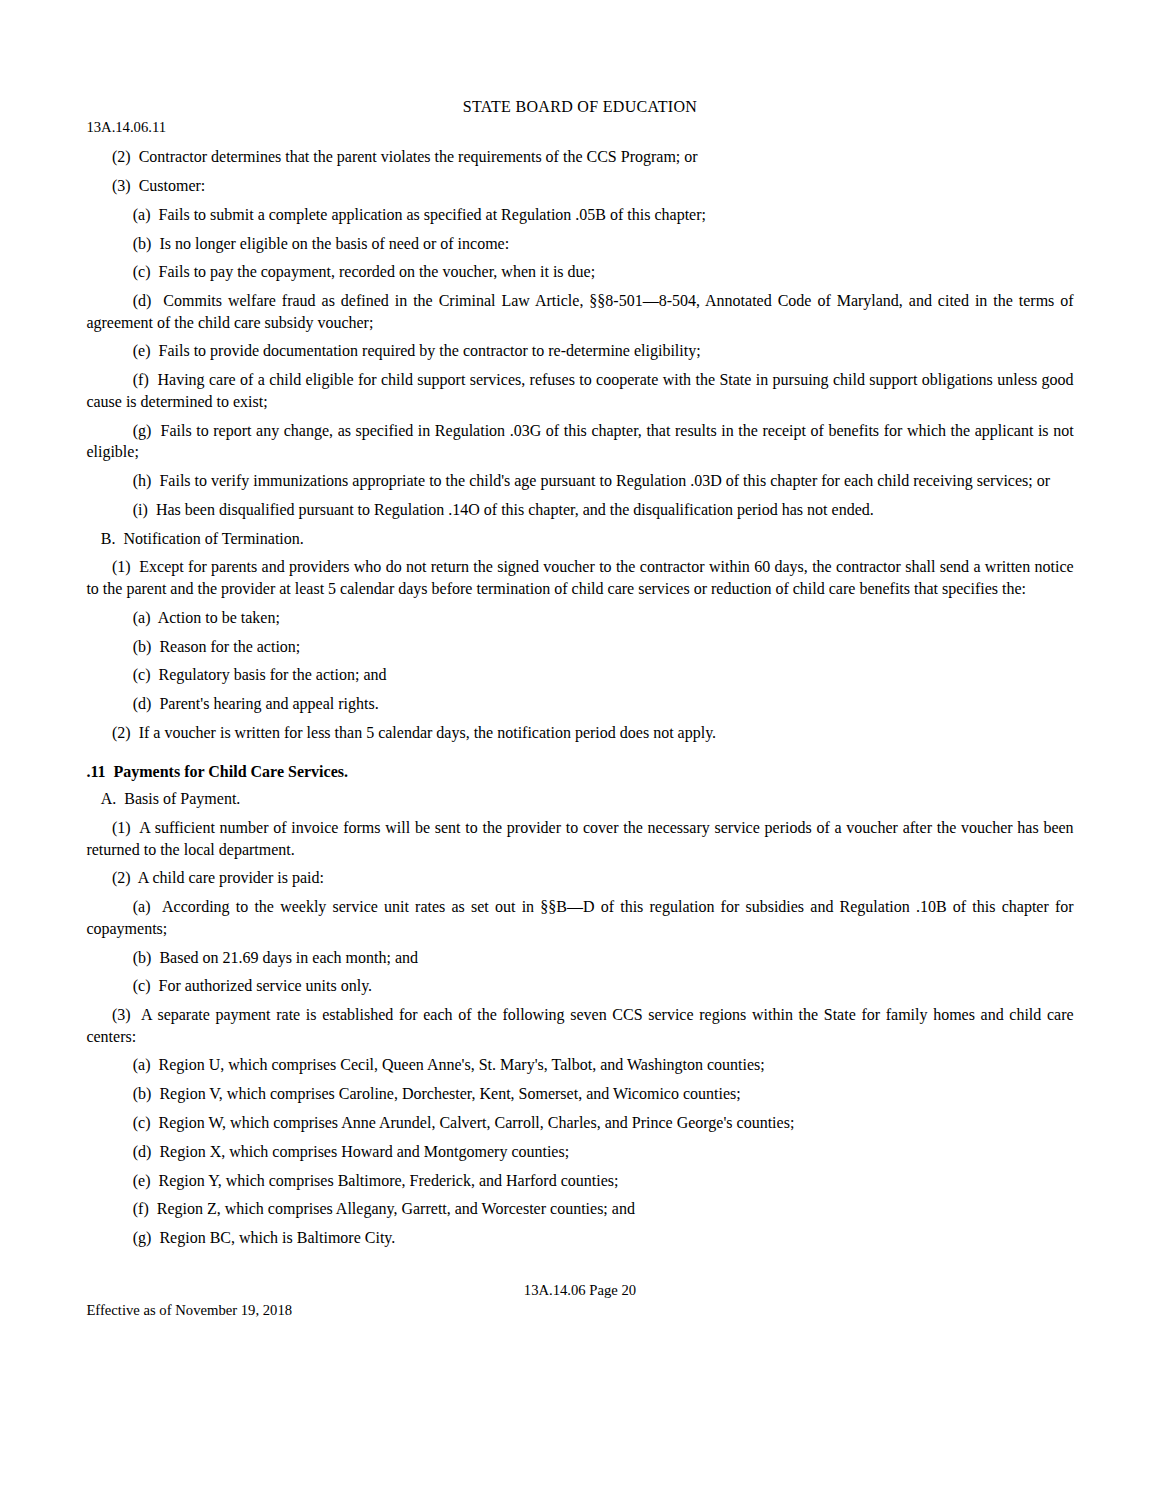STATE BOARD OF EDUCATION
13A.14.06.11
(2) Contractor determines that the parent violates the requirements of the CCS Program; or
(3) Customer:
(a) Fails to submit a complete application as specified at Regulation .05B of this chapter;
(b) Is no longer eligible on the basis of need or of income:
(c) Fails to pay the copayment, recorded on the voucher, when it is due;
(d) Commits welfare fraud as defined in the Criminal Law Article, §§8-501—8-504, Annotated Code of Maryland, and cited in the terms of agreement of the child care subsidy voucher;
(e) Fails to provide documentation required by the contractor to re-determine eligibility;
(f) Having care of a child eligible for child support services, refuses to cooperate with the State in pursuing child support obligations unless good cause is determined to exist;
(g) Fails to report any change, as specified in Regulation .03G of this chapter, that results in the receipt of benefits for which the applicant is not eligible;
(h) Fails to verify immunizations appropriate to the child's age pursuant to Regulation .03D of this chapter for each child receiving services; or
(i) Has been disqualified pursuant to Regulation .14O of this chapter, and the disqualification period has not ended.
B. Notification of Termination.
(1) Except for parents and providers who do not return the signed voucher to the contractor within 60 days, the contractor shall send a written notice to the parent and the provider at least 5 calendar days before termination of child care services or reduction of child care benefits that specifies the:
(a) Action to be taken;
(b) Reason for the action;
(c) Regulatory basis for the action; and
(d) Parent's hearing and appeal rights.
(2) If a voucher is written for less than 5 calendar days, the notification period does not apply.
.11 Payments for Child Care Services.
A. Basis of Payment.
(1) A sufficient number of invoice forms will be sent to the provider to cover the necessary service periods of a voucher after the voucher has been returned to the local department.
(2) A child care provider is paid:
(a) According to the weekly service unit rates as set out in §§B—D of this regulation for subsidies and Regulation .10B of this chapter for copayments;
(b) Based on 21.69 days in each month; and
(c) For authorized service units only.
(3) A separate payment rate is established for each of the following seven CCS service regions within the State for family homes and child care centers:
(a) Region U, which comprises Cecil, Queen Anne's, St. Mary's, Talbot, and Washington counties;
(b) Region V, which comprises Caroline, Dorchester, Kent, Somerset, and Wicomico counties;
(c) Region W, which comprises Anne Arundel, Calvert, Carroll, Charles, and Prince George's counties;
(d) Region X, which comprises Howard and Montgomery counties;
(e) Region Y, which comprises Baltimore, Frederick, and Harford counties;
(f) Region Z, which comprises Allegany, Garrett, and Worcester counties; and
(g) Region BC, which is Baltimore City.
13A.14.06 Page 20
Effective as of November 19, 2018